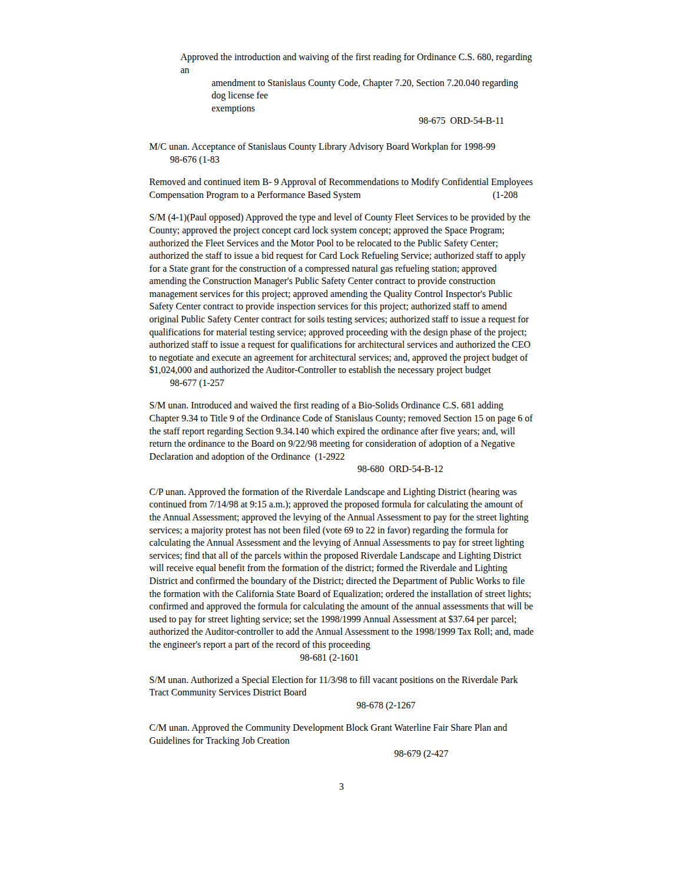Approved the introduction and waiving of the first reading for Ordinance C.S. 680, regarding an amendment to Stanislaus County Code, Chapter 7.20, Section 7.20.040 regarding dog license fee exemptions98-675 ORD-54-B-11
M/C unan. Acceptance of Stanislaus County Library Advisory Board Workplan for 1998-9998-676 (1-83
Removed and continued item B- 9 Approval of Recommendations to Modify Confidential Employees Compensation Program to a Performance Based System(1-208
S/M (4-1)(Paul opposed) Approved the type and level of County Fleet Services to be provided by the County; approved the project concept card lock system concept; approved the Space Program; authorized the Fleet Services and the Motor Pool to be relocated to the Public Safety Center; authorized the staff to issue a bid request for Card Lock Refueling Service; authorized staff to apply for a State grant for the construction of a compressed natural gas refueling station; approved amending the Construction Manager's Public Safety Center contract to provide construction management services for this project; approved amending the Quality Control Inspector's Public Safety Center contract to provide inspection services for this project; authorized staff to amend original Public Safety Center contract for soils testing services; authorized staff to issue a request for qualifications for material testing service; approved proceeding with the design phase of the project; authorized staff to issue a request for qualifications for architectural services and authorized the CEO to negotiate and execute an agreement for architectural services; and, approved the project budget of $1,024,000 and authorized the Auditor-Controller to establish the necessary project budget98-677 (1-257
S/M unan. Introduced and waived the first reading of a Bio-Solids Ordinance C.S. 681 adding Chapter 9.34 to Title 9 of the Ordinance Code of Stanislaus County; removed Section 15 on page 6 of the staff report regarding Section 9.34.140 which expired the ordinance after five years; and, will return the ordinance to the Board on 9/22/98 meeting for consideration of adoption of a Negative Declaration and adoption of the Ordinance (1-2922 98-680 ORD-54-B-12
C/P unan. Approved the formation of the Riverdale Landscape and Lighting District (hearing was continued from 7/14/98 at 9:15 a.m.); approved the proposed formula for calculating the amount of the Annual Assessment; approved the levying of the Annual Assessment to pay for the street lighting services; a majority protest has not been filed (vote 69 to 22 in favor) regarding the formula for calculating the Annual Assessment and the levying of Annual Assessments to pay for street lighting services; find that all of the parcels within the proposed Riverdale Landscape and Lighting District will receive equal benefit from the formation of the district; formed the Riverdale and Lighting District and confirmed the boundary of the District; directed the Department of Public Works to file the formation with the California State Board of Equalization; ordered the installation of street lights; confirmed and approved the formula for calculating the amount of the annual assessments that will be used to pay for street lighting service; set the 1998/1999 Annual Assessment at $37.64 per parcel; authorized the Auditor-controller to add the Annual Assessment to the 1998/1999 Tax Roll; and, made the engineer's report a part of the record of this proceeding98-681 (2-1601
S/M unan. Authorized a Special Election for 11/3/98 to fill vacant positions on the Riverdale Park Tract Community Services District Board98-678 (2-1267
C/M unan. Approved the Community Development Block Grant Waterline Fair Share Plan and Guidelines for Tracking Job Creation98-679 (2-427
3